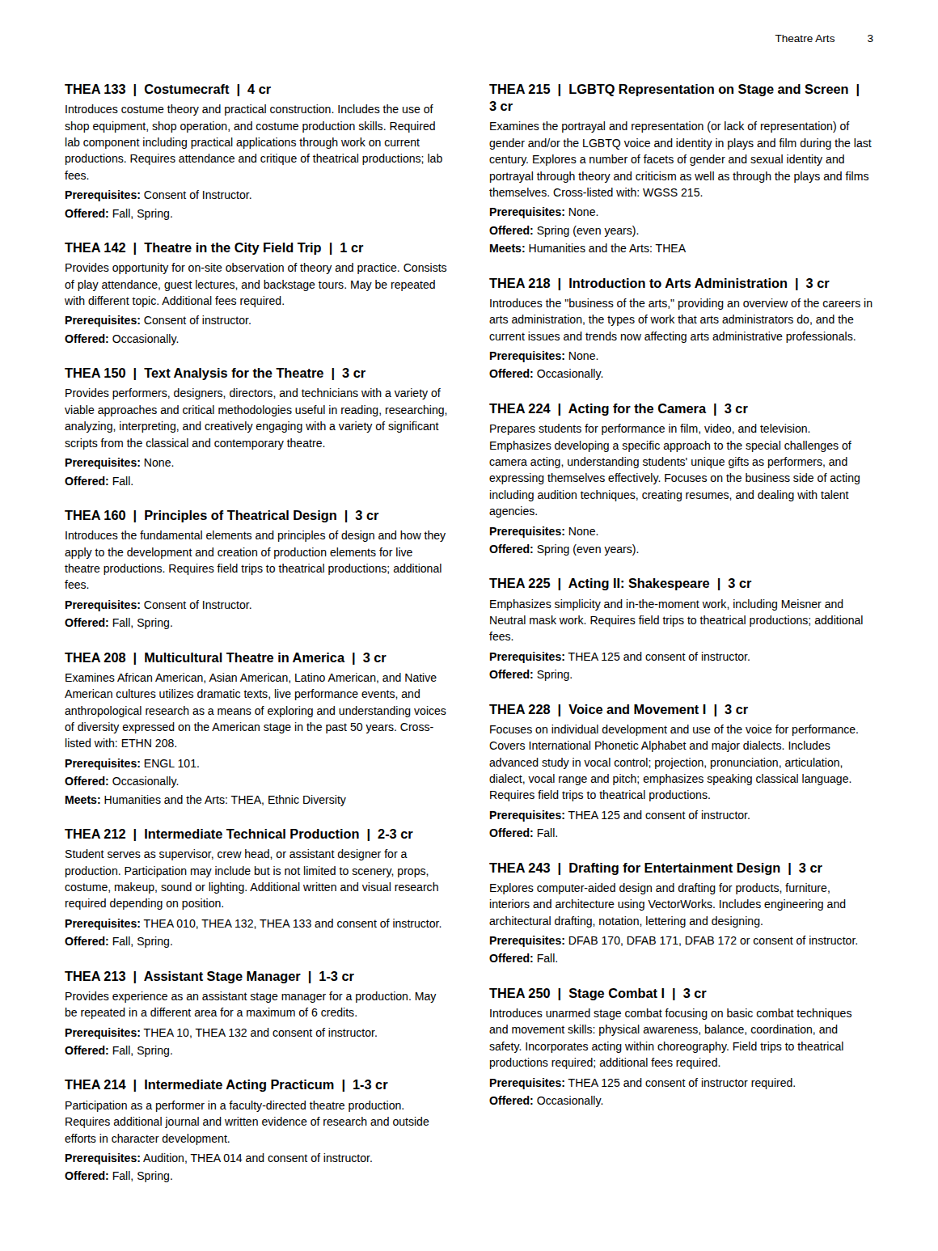Theatre Arts 3
THEA 133 | Costumecraft | 4 cr
Introduces costume theory and practical construction. Includes the use of shop equipment, shop operation, and costume production skills. Required lab component including practical applications through work on current productions. Requires attendance and critique of theatrical productions; lab fees.
Prerequisites: Consent of Instructor.
Offered: Fall, Spring.
THEA 142 | Theatre in the City Field Trip | 1 cr
Provides opportunity for on-site observation of theory and practice. Consists of play attendance, guest lectures, and backstage tours. May be repeated with different topic. Additional fees required.
Prerequisites: Consent of instructor.
Offered: Occasionally.
THEA 150 | Text Analysis for the Theatre | 3 cr
Provides performers, designers, directors, and technicians with a variety of viable approaches and critical methodologies useful in reading, researching, analyzing, interpreting, and creatively engaging with a variety of significant scripts from the classical and contemporary theatre.
Prerequisites: None.
Offered: Fall.
THEA 160 | Principles of Theatrical Design | 3 cr
Introduces the fundamental elements and principles of design and how they apply to the development and creation of production elements for live theatre productions. Requires field trips to theatrical productions; additional fees.
Prerequisites: Consent of Instructor.
Offered: Fall, Spring.
THEA 208 | Multicultural Theatre in America | 3 cr
Examines African American, Asian American, Latino American, and Native American cultures utilizes dramatic texts, live performance events, and anthropological research as a means of exploring and understanding voices of diversity expressed on the American stage in the past 50 years. Cross-listed with: ETHN 208.
Prerequisites: ENGL 101.
Offered: Occasionally.
Meets: Humanities and the Arts: THEA, Ethnic Diversity
THEA 212 | Intermediate Technical Production | 2-3 cr
Student serves as supervisor, crew head, or assistant designer for a production. Participation may include but is not limited to scenery, props, costume, makeup, sound or lighting. Additional written and visual research required depending on position.
Prerequisites: THEA 010, THEA 132, THEA 133 and consent of instructor.
Offered: Fall, Spring.
THEA 213 | Assistant Stage Manager | 1-3 cr
Provides experience as an assistant stage manager for a production. May be repeated in a different area for a maximum of 6 credits.
Prerequisites: THEA 10, THEA 132 and consent of instructor.
Offered: Fall, Spring.
THEA 214 | Intermediate Acting Practicum | 1-3 cr
Participation as a performer in a faculty-directed theatre production. Requires additional journal and written evidence of research and outside efforts in character development.
Prerequisites: Audition, THEA 014 and consent of instructor.
Offered: Fall, Spring.
THEA 215 | LGBTQ Representation on Stage and Screen | 3 cr
Examines the portrayal and representation (or lack of representation) of gender and/or the LGBTQ voice and identity in plays and film during the last century. Explores a number of facets of gender and sexual identity and portrayal through theory and criticism as well as through the plays and films themselves. Cross-listed with: WGSS 215.
Prerequisites: None.
Offered: Spring (even years).
Meets: Humanities and the Arts: THEA
THEA 218 | Introduction to Arts Administration | 3 cr
Introduces the "business of the arts," providing an overview of the careers in arts administration, the types of work that arts administrators do, and the current issues and trends now affecting arts administrative professionals.
Prerequisites: None.
Offered: Occasionally.
THEA 224 | Acting for the Camera | 3 cr
Prepares students for performance in film, video, and television. Emphasizes developing a specific approach to the special challenges of camera acting, understanding students' unique gifts as performers, and expressing themselves effectively. Focuses on the business side of acting including audition techniques, creating resumes, and dealing with talent agencies.
Prerequisites: None.
Offered: Spring (even years).
THEA 225 | Acting II: Shakespeare | 3 cr
Emphasizes simplicity and in-the-moment work, including Meisner and Neutral mask work. Requires field trips to theatrical productions; additional fees.
Prerequisites: THEA 125 and consent of instructor.
Offered: Spring.
THEA 228 | Voice and Movement I | 3 cr
Focuses on individual development and use of the voice for performance. Covers International Phonetic Alphabet and major dialects. Includes advanced study in vocal control; projection, pronunciation, articulation, dialect, vocal range and pitch; emphasizes speaking classical language. Requires field trips to theatrical productions.
Prerequisites: THEA 125 and consent of instructor.
Offered: Fall.
THEA 243 | Drafting for Entertainment Design | 3 cr
Explores computer-aided design and drafting for products, furniture, interiors and architecture using VectorWorks. Includes engineering and architectural drafting, notation, lettering and designing.
Prerequisites: DFAB 170, DFAB 171, DFAB 172 or consent of instructor.
Offered: Fall.
THEA 250 | Stage Combat I | 3 cr
Introduces unarmed stage combat focusing on basic combat techniques and movement skills: physical awareness, balance, coordination, and safety. Incorporates acting within choreography. Field trips to theatrical productions required; additional fees required.
Prerequisites: THEA 125 and consent of instructor required.
Offered: Occasionally.